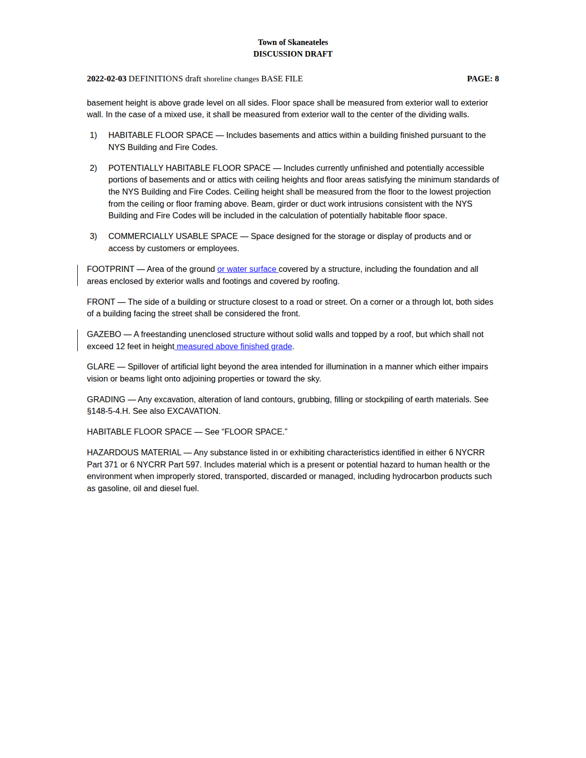Town of Skaneateles DISCUSSION DRAFT
2022-02-03 DEFINITIONS draft shoreline changes BASE FILE
PAGE: 8
basement height is above grade level on all sides. Floor space shall be measured from exterior wall to exterior wall. In the case of a mixed use, it shall be measured from exterior wall to the center of the dividing walls.
HABITABLE FLOOR SPACE — Includes basements and attics within a building finished pursuant to the NYS Building and Fire Codes.
POTENTIALLY HABITABLE FLOOR SPACE — Includes currently unfinished and potentially accessible portions of basements and or attics with ceiling heights and floor areas satisfying the minimum standards of the NYS Building and Fire Codes. Ceiling height shall be measured from the floor to the lowest projection from the ceiling or floor framing above. Beam, girder or duct work intrusions consistent with the NYS Building and Fire Codes will be included in the calculation of potentially habitable floor space.
COMMERCIALLY USABLE SPACE — Space designed for the storage or display of products and or access by customers or employees.
FOOTPRINT — Area of the ground or water surface covered by a structure, including the foundation and all areas enclosed by exterior walls and footings and covered by roofing.
FRONT — The side of a building or structure closest to a road or street. On a corner or a through lot, both sides of a building facing the street shall be considered the front.
GAZEBO — A freestanding unenclosed structure without solid walls and topped by a roof, but which shall not exceed 12 feet in height measured above finished grade.
GLARE — Spillover of artificial light beyond the area intended for illumination in a manner which either impairs vision or beams light onto adjoining properties or toward the sky.
GRADING — Any excavation, alteration of land contours, grubbing, filling or stockpiling of earth materials. See §148-5-4.H. See also EXCAVATION.
HABITABLE FLOOR SPACE — See “FLOOR SPACE.”
HAZARDOUS MATERIAL — Any substance listed in or exhibiting characteristics identified in either 6 NYCRR Part 371 or 6 NYCRR Part 597. Includes material which is a present or potential hazard to human health or the environment when improperly stored, transported, discarded or managed, including hydrocarbon products such as gasoline, oil and diesel fuel.